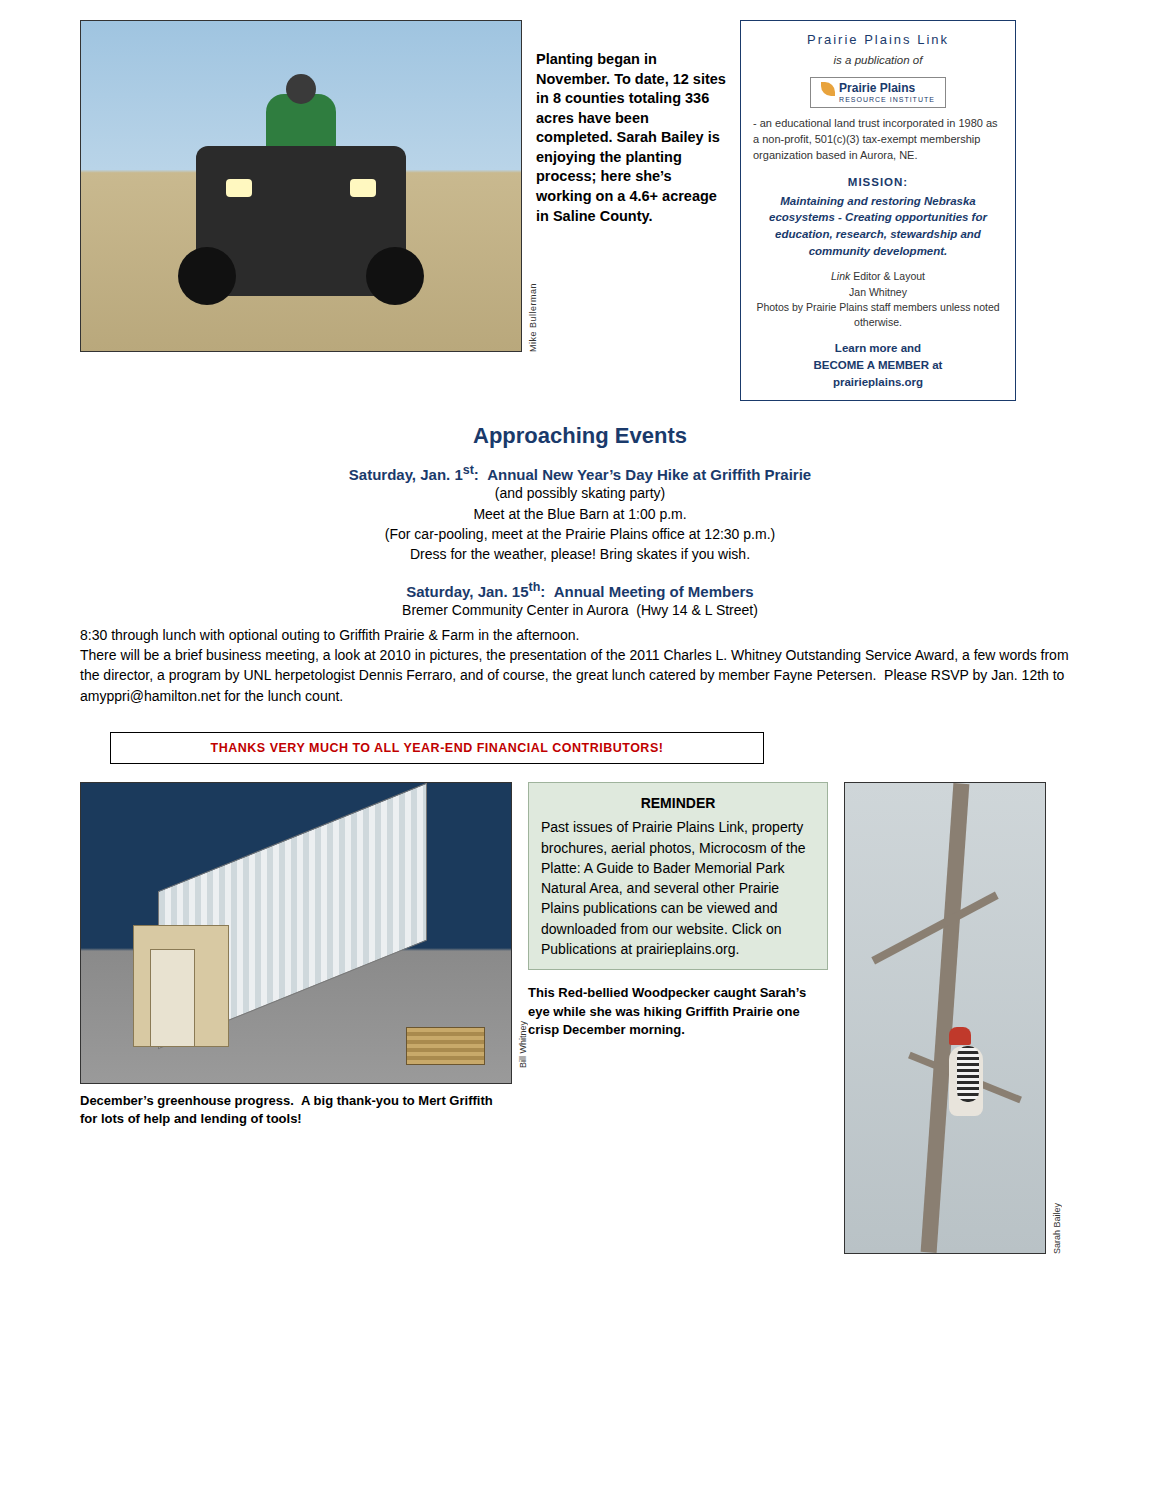Mike Bullerman
Planting began in November. To date, 12 sites in 8 counties totaling 336 acres have been completed. Sarah Bailey is enjoying the planting process; here she’s working on a 4.6+ acreage in Saline County.
Prairie Plains Link
is a publication of
Prairie Plains
RESOURCE INSTITUTE
- an educational land trust incorporated in 1980 as a non-profit, 501(c)(3) tax-exempt membership organization based in Aurora, NE.
MISSION:
Maintaining and restoring Nebraska ecosystems - Creating opportunities for education, research, stewardship and community development.
Link Editor & Layout
Jan Whitney
Photos by Prairie Plains staff members unless noted otherwise.
Learn more and
BECOME A MEMBER at
prairieplains.org
Approaching Events
Saturday, Jan. 1st: Annual New Year’s Day Hike at Griffith Prairie
(and possibly skating party)
Meet at the Blue Barn at 1:00 p.m.
(For car-pooling, meet at the Prairie Plains office at 12:30 p.m.)
Dress for the weather, please! Bring skates if you wish.
Saturday, Jan. 15th: Annual Meeting of Members
Bremer Community Center in Aurora (Hwy 14 & L Street)
8:30 through lunch with optional outing to Griffith Prairie & Farm in the afternoon.
There will be a brief business meeting, a look at 2010 in pictures, the presentation of the 2011 Charles L. Whitney Outstanding Service Award, a few words from the director, a program by UNL herpetologist Dennis Ferraro, and of course, the great lunch catered by member Fayne Petersen. Please RSVP by Jan. 12th to amyppri@hamilton.net for the lunch count.
THANKS VERY MUCH TO ALL YEAR-END FINANCIAL CONTRIBUTORS!
Bill Whitney
December’s greenhouse progress. A big thank-you to Mert Griffith for lots of help and lending of tools!
REMINDER
Past issues of Prairie Plains Link, property brochures, aerial photos, Microcosm of the Platte: A Guide to Bader Memorial Park Natural Area, and several other Prairie Plains publications can be viewed and downloaded from our website. Click on Publications at prairieplains.org.
This Red-bellied Woodpecker caught Sarah’s eye while she was hiking Griffith Prairie one crisp December morning.
Sarah Bailey